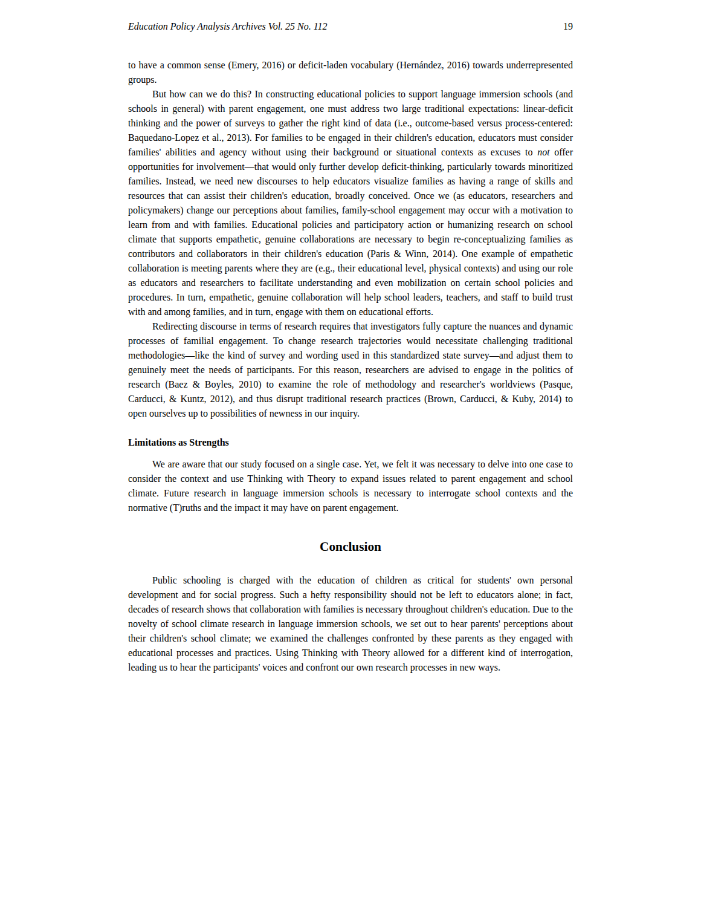Education Policy Analysis Archives Vol. 25 No. 112 19
to have a common sense (Emery, 2016) or deficit-laden vocabulary (Hernández, 2016) towards underrepresented groups.
But how can we do this? In constructing educational policies to support language immersion schools (and schools in general) with parent engagement, one must address two large traditional expectations: linear-deficit thinking and the power of surveys to gather the right kind of data (i.e., outcome-based versus process-centered: Baquedano-Lopez et al., 2013). For families to be engaged in their children's education, educators must consider families' abilities and agency without using their background or situational contexts as excuses to not offer opportunities for involvement—that would only further develop deficit-thinking, particularly towards minoritized families. Instead, we need new discourses to help educators visualize families as having a range of skills and resources that can assist their children's education, broadly conceived. Once we (as educators, researchers and policymakers) change our perceptions about families, family-school engagement may occur with a motivation to learn from and with families. Educational policies and participatory action or humanizing research on school climate that supports empathetic, genuine collaborations are necessary to begin re-conceptualizing families as contributors and collaborators in their children's education (Paris & Winn, 2014). One example of empathetic collaboration is meeting parents where they are (e.g., their educational level, physical contexts) and using our role as educators and researchers to facilitate understanding and even mobilization on certain school policies and procedures. In turn, empathetic, genuine collaboration will help school leaders, teachers, and staff to build trust with and among families, and in turn, engage with them on educational efforts.
Redirecting discourse in terms of research requires that investigators fully capture the nuances and dynamic processes of familial engagement. To change research trajectories would necessitate challenging traditional methodologies—like the kind of survey and wording used in this standardized state survey—and adjust them to genuinely meet the needs of participants. For this reason, researchers are advised to engage in the politics of research (Baez & Boyles, 2010) to examine the role of methodology and researcher's worldviews (Pasque, Carducci, & Kuntz, 2012), and thus disrupt traditional research practices (Brown, Carducci, & Kuby, 2014) to open ourselves up to possibilities of newness in our inquiry.
Limitations as Strengths
We are aware that our study focused on a single case. Yet, we felt it was necessary to delve into one case to consider the context and use Thinking with Theory to expand issues related to parent engagement and school climate. Future research in language immersion schools is necessary to interrogate school contexts and the normative (T)ruths and the impact it may have on parent engagement.
Conclusion
Public schooling is charged with the education of children as critical for students' own personal development and for social progress. Such a hefty responsibility should not be left to educators alone; in fact, decades of research shows that collaboration with families is necessary throughout children's education. Due to the novelty of school climate research in language immersion schools, we set out to hear parents' perceptions about their children's school climate; we examined the challenges confronted by these parents as they engaged with educational processes and practices. Using Thinking with Theory allowed for a different kind of interrogation, leading us to hear the participants' voices and confront our own research processes in new ways.